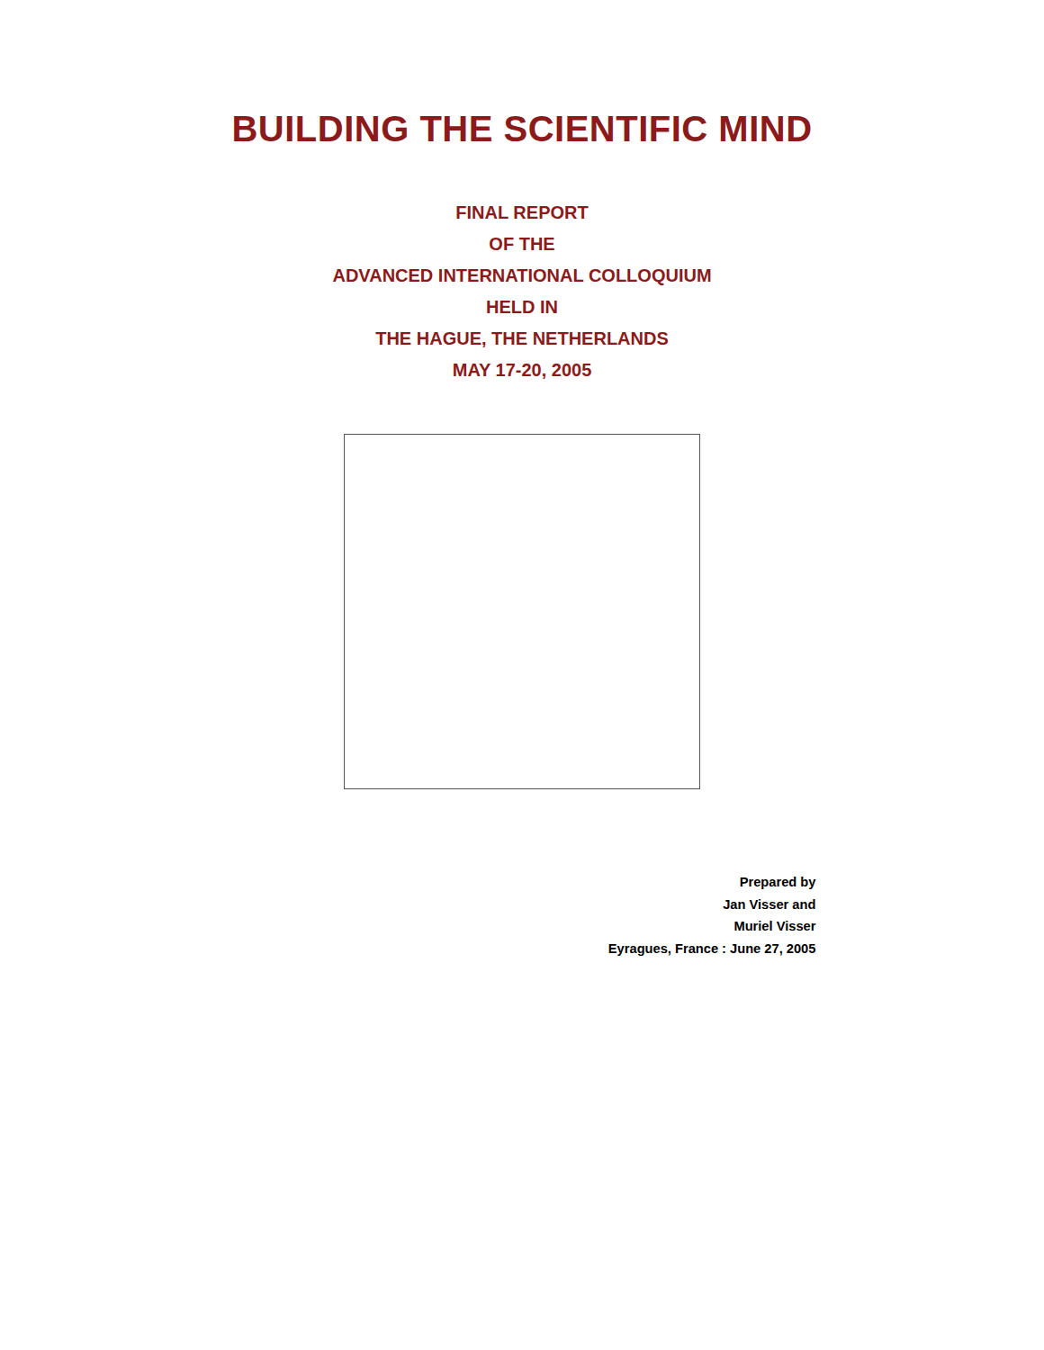BUILDING THE SCIENTIFIC MIND
FINAL REPORT
OF THE
ADVANCED INTERNATIONAL COLLOQUIUM
HELD IN
THE HAGUE, THE NETHERLANDS
MAY 17-20, 2005
Prepared by
Jan Visser and
Muriel Visser
Eyragues, France : June 27, 2005